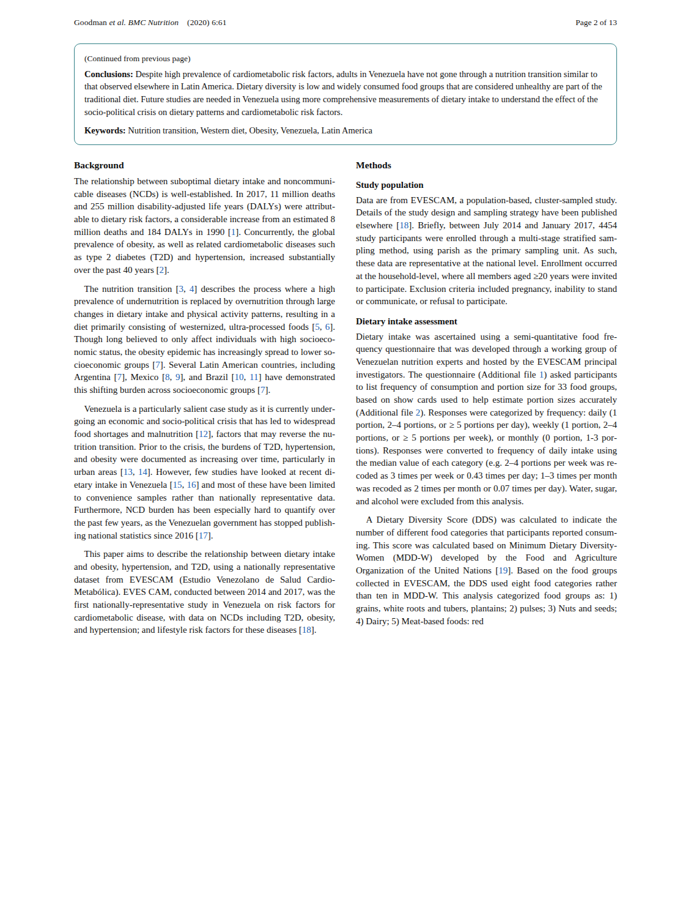Goodman et al. BMC Nutrition (2020) 6:61
Page 2 of 13
(Continued from previous page)
Conclusions: Despite high prevalence of cardiometabolic risk factors, adults in Venezuela have not gone through a nutrition transition similar to that observed elsewhere in Latin America. Dietary diversity is low and widely consumed food groups that are considered unhealthy are part of the traditional diet. Future studies are needed in Venezuela using more comprehensive measurements of dietary intake to understand the effect of the socio-political crisis on dietary patterns and cardiometabolic risk factors.
Keywords: Nutrition transition, Western diet, Obesity, Venezuela, Latin America
Background
The relationship between suboptimal dietary intake and noncommunicable diseases (NCDs) is well-established. In 2017, 11 million deaths and 255 million disability-adjusted life years (DALYs) were attributable to dietary risk factors, a considerable increase from an estimated 8 million deaths and 184 DALYs in 1990 [1]. Concurrently, the global prevalence of obesity, as well as related cardiometabolic diseases such as type 2 diabetes (T2D) and hypertension, increased substantially over the past 40 years [2].
The nutrition transition [3, 4] describes the process where a high prevalence of undernutrition is replaced by overnutrition through large changes in dietary intake and physical activity patterns, resulting in a diet primarily consisting of westernized, ultra-processed foods [5, 6]. Though long believed to only affect individuals with high socioeconomic status, the obesity epidemic has increasingly spread to lower socioeconomic groups [7]. Several Latin American countries, including Argentina [7], Mexico [8, 9], and Brazil [10, 11] have demonstrated this shifting burden across socioeconomic groups [7].
Venezuela is a particularly salient case study as it is currently undergoing an economic and socio-political crisis that has led to widespread food shortages and malnutrition [12], factors that may reverse the nutrition transition. Prior to the crisis, the burdens of T2D, hypertension, and obesity were documented as increasing over time, particularly in urban areas [13, 14]. However, few studies have looked at recent dietary intake in Venezuela [15, 16] and most of these have been limited to convenience samples rather than nationally representative data. Furthermore, NCD burden has been especially hard to quantify over the past few years, as the Venezuelan government has stopped publishing national statistics since 2016 [17].
This paper aims to describe the relationship between dietary intake and obesity, hypertension, and T2D, using a nationally representative dataset from EVESCAM (Estudio Venezolano de Salud Cardio-Metabólica). EVES CAM, conducted between 2014 and 2017, was the first nationally-representative study in Venezuela on risk factors for cardiometabolic disease, with data on NCDs including T2D, obesity, and hypertension; and lifestyle risk factors for these diseases [18].
Methods
Study population
Data are from EVESCAM, a population-based, cluster-sampled study. Details of the study design and sampling strategy have been published elsewhere [18]. Briefly, between July 2014 and January 2017, 4454 study participants were enrolled through a multi-stage stratified sampling method, using parish as the primary sampling unit. As such, these data are representative at the national level. Enrollment occurred at the household-level, where all members aged ≥20 years were invited to participate. Exclusion criteria included pregnancy, inability to stand or communicate, or refusal to participate.
Dietary intake assessment
Dietary intake was ascertained using a semi-quantitative food frequency questionnaire that was developed through a working group of Venezuelan nutrition experts and hosted by the EVESCAM principal investigators. The questionnaire (Additional file 1) asked participants to list frequency of consumption and portion size for 33 food groups, based on show cards used to help estimate portion sizes accurately (Additional file 2). Responses were categorized by frequency: daily (1 portion, 2–4 portions, or ≥ 5 portions per day), weekly (1 portion, 2–4 portions, or ≥ 5 portions per week), or monthly (0 portion, 1-3 portions). Responses were converted to frequency of daily intake using the median value of each category (e.g. 2–4 portions per week was recoded as 3 times per week or 0.43 times per day; 1–3 times per month was recoded as 2 times per month or 0.07 times per day). Water, sugar, and alcohol were excluded from this analysis.
A Dietary Diversity Score (DDS) was calculated to indicate the number of different food categories that participants reported consuming. This score was calculated based on Minimum Dietary Diversity-Women (MDD-W) developed by the Food and Agriculture Organization of the United Nations [19]. Based on the food groups collected in EVESCAM, the DDS used eight food categories rather than ten in MDD-W. This analysis categorized food groups as: 1) grains, white roots and tubers, plantains; 2) pulses; 3) Nuts and seeds; 4) Dairy; 5) Meat-based foods: red